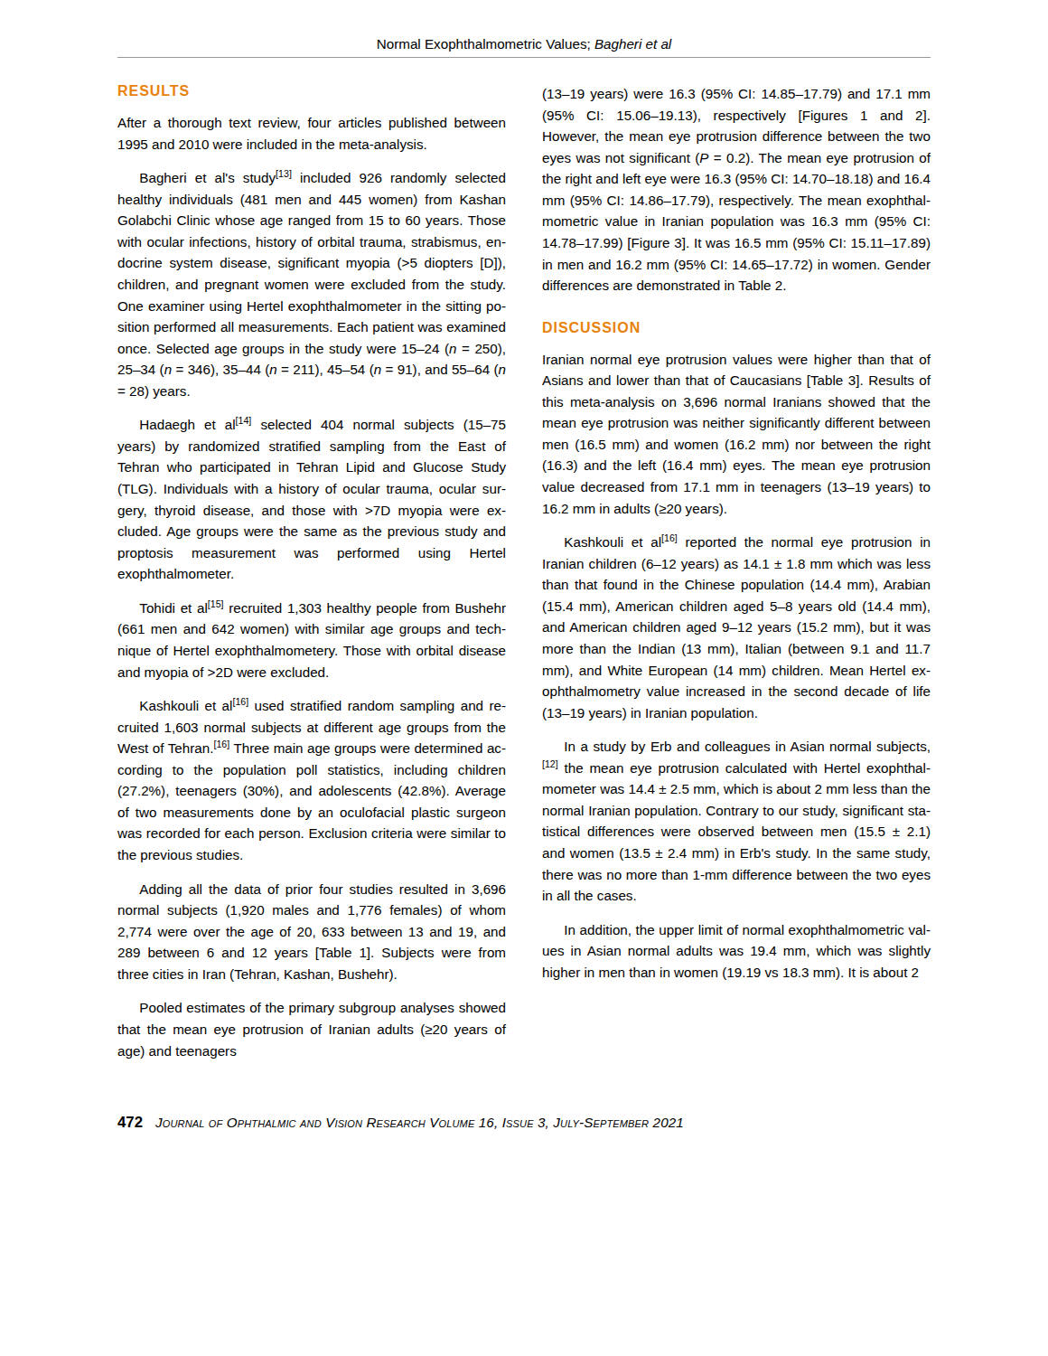Normal Exophthalmometric Values; Bagheri et al
RESULTS
After a thorough text review, four articles published between 1995 and 2010 were included in the meta-analysis.
Bagheri et al's study[13] included 926 randomly selected healthy individuals (481 men and 445 women) from Kashan Golabchi Clinic whose age ranged from 15 to 60 years. Those with ocular infections, history of orbital trauma, strabismus, endocrine system disease, significant myopia (>5 diopters [D]), children, and pregnant women were excluded from the study. One examiner using Hertel exophthalmometer in the sitting position performed all measurements. Each patient was examined once. Selected age groups in the study were 15–24 (n = 250), 25–34 (n = 346), 35–44 (n = 211), 45–54 (n = 91), and 55–64 (n = 28) years.
Hadaegh et al[14] selected 404 normal subjects (15–75 years) by randomized stratified sampling from the East of Tehran who participated in Tehran Lipid and Glucose Study (TLG). Individuals with a history of ocular trauma, ocular surgery, thyroid disease, and those with >7D myopia were excluded. Age groups were the same as the previous study and proptosis measurement was performed using Hertel exophthalmometer.
Tohidi et al[15] recruited 1,303 healthy people from Bushehr (661 men and 642 women) with similar age groups and technique of Hertel exophthalmometery. Those with orbital disease and myopia of >2D were excluded.
Kashkouli et al[16] used stratified random sampling and recruited 1,603 normal subjects at different age groups from the West of Tehran.[16] Three main age groups were determined according to the population poll statistics, including children (27.2%), teenagers (30%), and adolescents (42.8%). Average of two measurements done by an oculofacial plastic surgeon was recorded for each person. Exclusion criteria were similar to the previous studies.
Adding all the data of prior four studies resulted in 3,696 normal subjects (1,920 males and 1,776 females) of whom 2,774 were over the age of 20, 633 between 13 and 19, and 289 between 6 and 12 years [Table 1]. Subjects were from three cities in Iran (Tehran, Kashan, Bushehr).
Pooled estimates of the primary subgroup analyses showed that the mean eye protrusion of Iranian adults (≥20 years of age) and teenagers
(13–19 years) were 16.3 (95% CI: 14.85–17.79) and 17.1 mm (95% CI: 15.06–19.13), respectively [Figures 1 and 2]. However, the mean eye protrusion difference between the two eyes was not significant (P = 0.2). The mean eye protrusion of the right and left eye were 16.3 (95% CI: 14.70–18.18) and 16.4 mm (95% CI: 14.86–17.79), respectively. The mean exophthalmometric value in Iranian population was 16.3 mm (95% CI: 14.78–17.99) [Figure 3]. It was 16.5 mm (95% CI: 15.11–17.89) in men and 16.2 mm (95% CI: 14.65–17.72) in women. Gender differences are demonstrated in Table 2.
DISCUSSION
Iranian normal eye protrusion values were higher than that of Asians and lower than that of Caucasians [Table 3]. Results of this meta-analysis on 3,696 normal Iranians showed that the mean eye protrusion was neither significantly different between men (16.5 mm) and women (16.2 mm) nor between the right (16.3) and the left (16.4 mm) eyes. The mean eye protrusion value decreased from 17.1 mm in teenagers (13–19 years) to 16.2 mm in adults (≥20 years).
Kashkouli et al[16] reported the normal eye protrusion in Iranian children (6–12 years) as 14.1 ± 1.8 mm which was less than that found in the Chinese population (14.4 mm), Arabian (15.4 mm), American children aged 5–8 years old (14.4 mm), and American children aged 9–12 years (15.2 mm), but it was more than the Indian (13 mm), Italian (between 9.1 and 11.7 mm), and White European (14 mm) children. Mean Hertel exophthalmometry value increased in the second decade of life (13–19 years) in Iranian population.
In a study by Erb and colleagues in Asian normal subjects,[12] the mean eye protrusion calculated with Hertel exophthalmometer was 14.4 ± 2.5 mm, which is about 2 mm less than the normal Iranian population. Contrary to our study, significant statistical differences were observed between men (15.5 ± 2.1) and women (13.5 ± 2.4 mm) in Erb's study. In the same study, there was no more than 1-mm difference between the two eyes in all the cases.
In addition, the upper limit of normal exophthalmometric values in Asian normal adults was 19.4 mm, which was slightly higher in men than in women (19.19 vs 18.3 mm). It is about 2
472 Journal of Ophthalmic and Vision Research Volume 16, Issue 3, July-September 2021